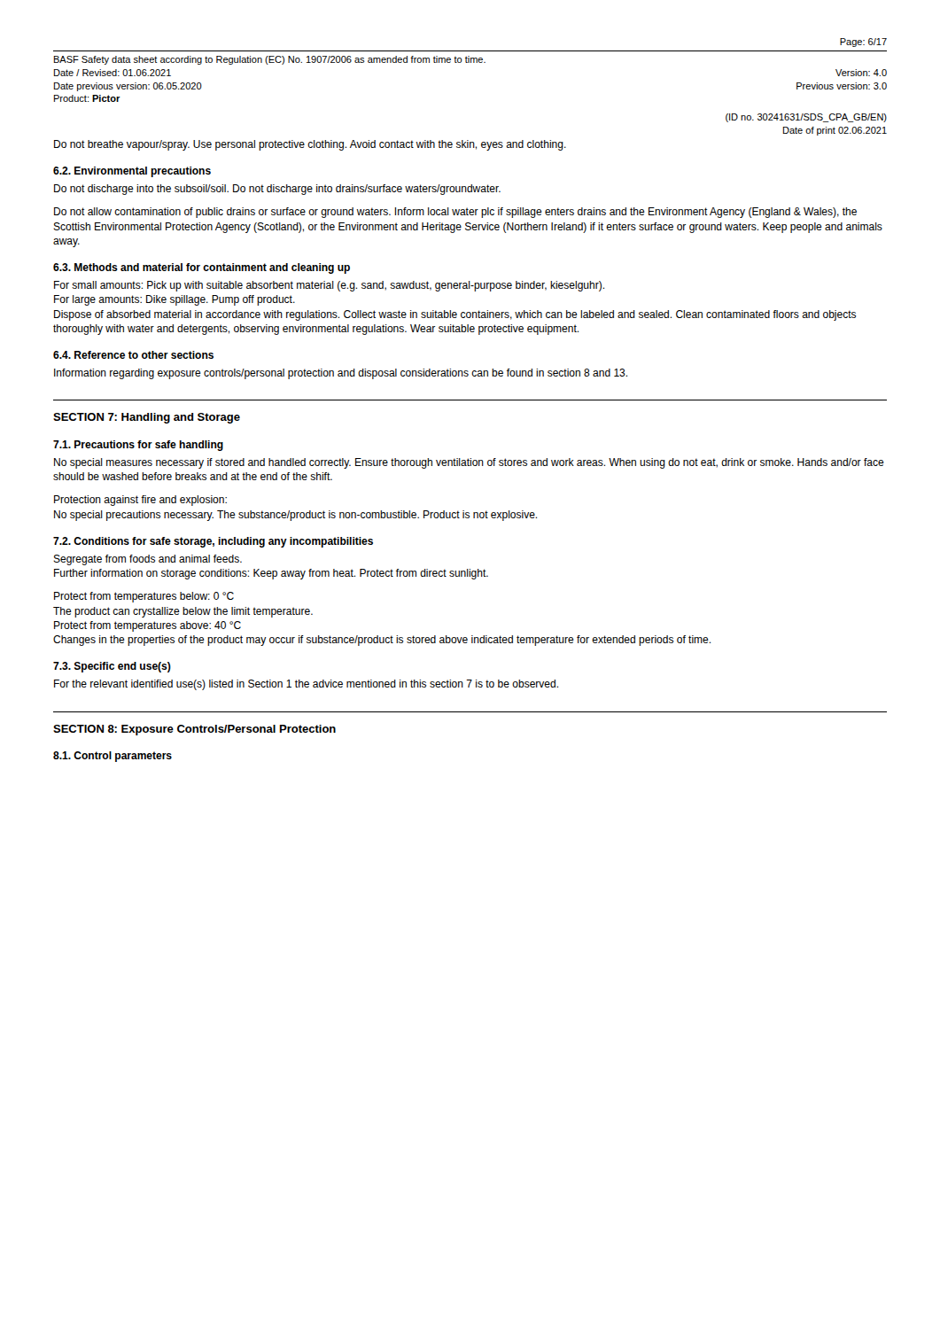Page: 6/17
BASF Safety data sheet according to Regulation (EC) No. 1907/2006 as amended from time to time.
Date / Revised: 01.06.2021
Version: 4.0
Date previous version: 06.05.2020
Previous version: 3.0
Product: Pictor
(ID no. 30241631/SDS_CPA_GB/EN)
Date of print 02.06.2021
Do not breathe vapour/spray. Use personal protective clothing. Avoid contact with the skin, eyes and clothing.
6.2. Environmental precautions
Do not discharge into the subsoil/soil. Do not discharge into drains/surface waters/groundwater.
Do not allow contamination of public drains or surface or ground waters. Inform local water plc if spillage enters drains and the Environment Agency (England & Wales), the Scottish Environmental Protection Agency (Scotland), or the Environment and Heritage Service (Northern Ireland) if it enters surface or ground waters. Keep people and animals away.
6.3. Methods and material for containment and cleaning up
For small amounts: Pick up with suitable absorbent material (e.g. sand, sawdust, general-purpose binder, kieselguhr).
For large amounts: Dike spillage. Pump off product.
Dispose of absorbed material in accordance with regulations. Collect waste in suitable containers, which can be labeled and sealed. Clean contaminated floors and objects thoroughly with water and detergents, observing environmental regulations. Wear suitable protective equipment.
6.4. Reference to other sections
Information regarding exposure controls/personal protection and disposal considerations can be found in section 8 and 13.
SECTION 7: Handling and Storage
7.1. Precautions for safe handling
No special measures necessary if stored and handled correctly. Ensure thorough ventilation of stores and work areas. When using do not eat, drink or smoke. Hands and/or face should be washed before breaks and at the end of the shift.
Protection against fire and explosion:
No special precautions necessary. The substance/product is non-combustible. Product is not explosive.
7.2. Conditions for safe storage, including any incompatibilities
Segregate from foods and animal feeds.
Further information on storage conditions: Keep away from heat. Protect from direct sunlight.
Protect from temperatures below: 0 °C
The product can crystallize below the limit temperature.
Protect from temperatures above: 40 °C
Changes in the properties of the product may occur if substance/product is stored above indicated temperature for extended periods of time.
7.3. Specific end use(s)
For the relevant identified use(s) listed in Section 1 the advice mentioned in this section 7 is to be observed.
SECTION 8: Exposure Controls/Personal Protection
8.1. Control parameters